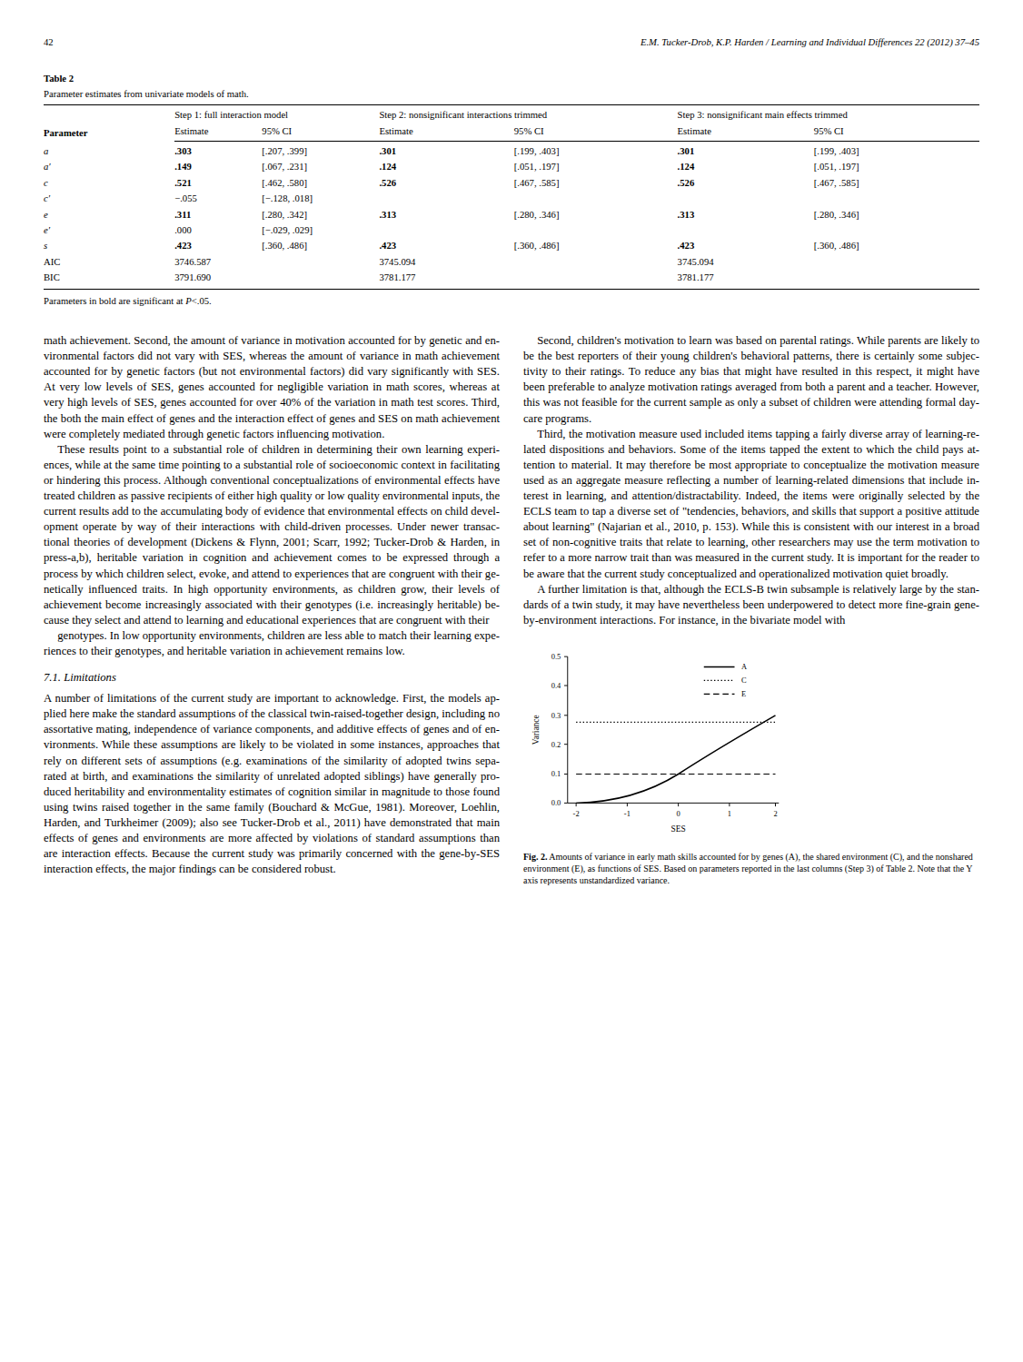42 E.M. Tucker-Drob, K.P. Harden / Learning and Individual Differences 22 (2012) 37–45
Table 2 Parameter estimates from univariate models of math.
| Parameter | Step 1: full interaction model | Step 2: nonsignificant interactions trimmed | Step 3: nonsignificant main effects trimmed |
| --- | --- | --- | --- |
| Estimate | 95% CI | Estimate | 95% CI | Estimate | 95% CI |
| a | .303 | [.207, .399] | .301 | [.199, .403] | .301 | [.199, .403] |
| a′ | .149 | [.067, .231] | .124 | [.051, .197] | .124 | [.051, .197] |
| c | .521 | [.462, .580] | .526 | [.467, .585] | .526 | [.467, .585] |
| c′ | −.055 | [−.128, .018] | | | | |
| e | .311 | [.280, .342] | .313 | [.280, .346] | .313 | [.280, .346] |
| e′ | .000 | [−.029, .029] | | | | |
| s | .423 | [.360, .486] | .423 | [.360, .486] | .423 | [.360, .486] |
| AIC | 3746.587 | | 3745.094 | | 3745.094 | |
| BIC | 3791.690 | | 3781.177 | | 3781.177 | |
Parameters in bold are significant at P<.05.
math achievement. Second, the amount of variance in motivation accounted for by genetic and environmental factors did not vary with SES, whereas the amount of variance in math achievement accounted for by genetic factors (but not environmental factors) did vary significantly with SES. At very low levels of SES, genes accounted for negligible variation in math scores, whereas at very high levels of SES, genes accounted for over 40% of the variation in math test scores. Third, the both the main effect of genes and the interaction effect of genes and SES on math achievement were completely mediated through genetic factors influencing motivation.
These results point to a substantial role of children in determining their own learning experiences, while at the same time pointing to a substantial role of socioeconomic context in facilitating or hindering this process. Although conventional conceptualizations of environmental effects have treated children as passive recipients of either high quality or low quality environmental inputs, the current results add to the accumulating body of evidence that environmental effects on child development operate by way of their interactions with child-driven processes. Under newer transactional theories of development (Dickens & Flynn, 2001; Scarr, 1992; Tucker-Drob & Harden, in press-a,b), heritable variation in cognition and achievement comes to be expressed through a process by which children select, evoke, and attend to experiences that are congruent with their genetically influenced traits. In high opportunity environments, as children grow, their levels of achievement become increasingly associated with their genotypes (i.e. increasingly heritable) because they select and attend to learning and educational experiences that are congruent with their
genotypes. In low opportunity environments, children are less able to match their learning experiences to their genotypes, and heritable variation in achievement remains low.
7.1. Limitations
A number of limitations of the current study are important to acknowledge. First, the models applied here make the standard assumptions of the classical twin-raised-together design, including no assortative mating, independence of variance components, and additive effects of genes and of environments. While these assumptions are likely to be violated in some instances, approaches that rely on different sets of assumptions (e.g. examinations of the similarity of adopted twins separated at birth, and examinations the similarity of unrelated adopted siblings) have generally produced heritability and environmentality estimates of cognition similar in magnitude to those found using twins raised together in the same family (Bouchard & McGue, 1981). Moreover, Loehlin, Harden, and Turkheimer (2009); also see Tucker-Drob et al., 2011) have demonstrated that main effects of genes and environments are more affected by violations of standard assumptions than are interaction effects. Because the current study was primarily concerned with the gene-by-SES interaction effects, the major findings can be considered robust.
Second, children's motivation to learn was based on parental ratings. While parents are likely to be the best reporters of their young children's behavioral patterns, there is certainly some subjectivity to their ratings. To reduce any bias that might have resulted in this respect, it might have been preferable to analyze motivation ratings averaged from both a parent and a teacher. However, this was not feasible for the current sample as only a subset of children were attending formal daycare programs.
Third, the motivation measure used included items tapping a fairly diverse array of learning-related dispositions and behaviors. Some of the items tapped the extent to which the child pays attention to material. It may therefore be most appropriate to conceptualize the motivation measure used as an aggregate measure reflecting a number of learning-related dimensions that include interest in learning, and attention/distractability. Indeed, the items were originally selected by the ECLS team to tap a diverse set of "tendencies, behaviors, and skills that support a positive attitude about learning" (Najarian et al., 2010, p. 153). While this is consistent with our interest in a broad set of non-cognitive traits that relate to learning, other researchers may use the term motivation to refer to a more narrow trait than was measured in the current study. It is important for the reader to be aware that the current study conceptualized and operationalized motivation quiet broadly.
A further limitation is that, although the ECLS-B twin subsample is relatively large by the standards of a twin study, it may have nevertheless been underpowered to detect more fine-grain gene-by-environment interactions. For instance, in the bivariate model with
0.5 0.4 0.3 0.2 0.1 0.0 -2 -1 0 1 2 SES Variance A C E
Fig. 2. Amounts of variance in early math skills accounted for by genes (A), the shared environment (C), and the nonshared environment (E), as functions of SES. Based on parameters reported in the last columns (Step 3) of Table 2. Note that the Y axis represents unstandardized variance.